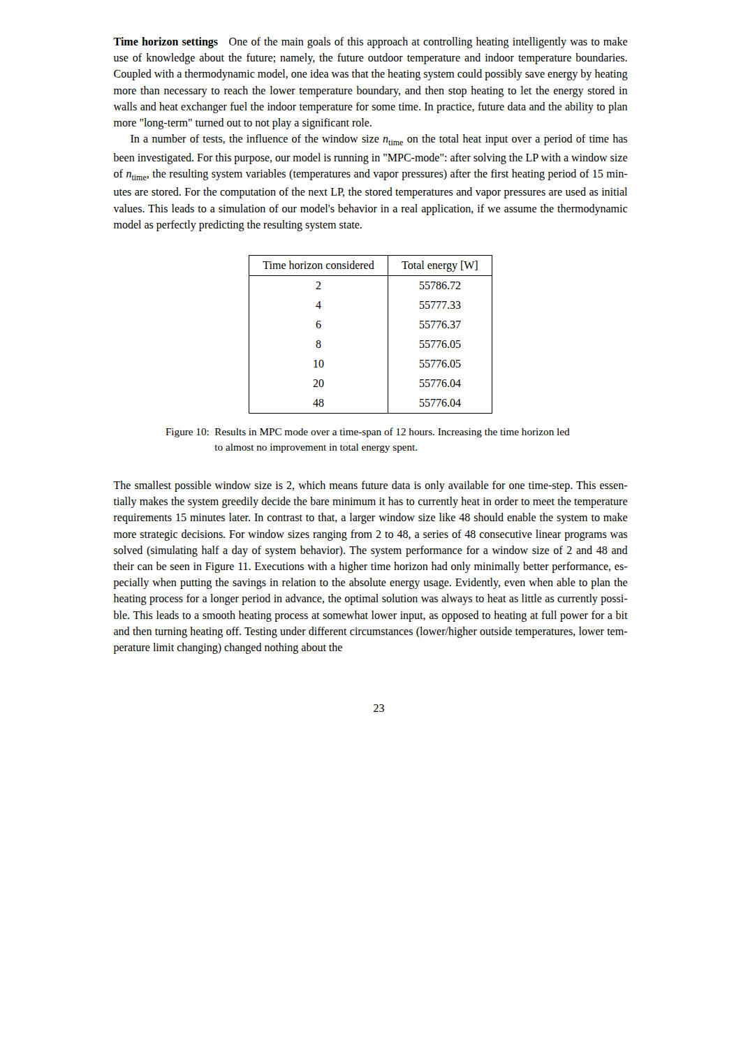Time horizon settings One of the main goals of this approach at controlling heating intelligently was to make use of knowledge about the future; namely, the future outdoor temperature and indoor temperature boundaries. Coupled with a thermodynamic model, one idea was that the heating system could possibly save energy by heating more than necessary to reach the lower temperature boundary, and then stop heating to let the energy stored in walls and heat exchanger fuel the indoor temperature for some time. In practice, future data and the ability to plan more "long-term" turned out to not play a significant role.
In a number of tests, the influence of the window size ntime on the total heat input over a period of time has been investigated. For this purpose, our model is running in "MPC-mode": after solving the LP with a window size of ntime, the resulting system variables (temperatures and vapor pressures) after the first heating period of 15 minutes are stored. For the computation of the next LP, the stored temperatures and vapor pressures are used as initial values. This leads to a simulation of our model's behavior in a real application, if we assume the thermodynamic model as perfectly predicting the resulting system state.
| Time horizon considered | Total energy [W] |
| --- | --- |
| 2 | 55786.72 |
| 4 | 55777.33 |
| 6 | 55776.37 |
| 8 | 55776.05 |
| 10 | 55776.05 |
| 20 | 55776.04 |
| 48 | 55776.04 |
Figure 10: Results in MPC mode over a time-span of 12 hours. Increasing the time horizon led to almost no improvement in total energy spent.
The smallest possible window size is 2, which means future data is only available for one time-step. This essentially makes the system greedily decide the bare minimum it has to currently heat in order to meet the temperature requirements 15 minutes later. In contrast to that, a larger window size like 48 should enable the system to make more strategic decisions. For window sizes ranging from 2 to 48, a series of 48 consecutive linear programs was solved (simulating half a day of system behavior). The system performance for a window size of 2 and 48 and their can be seen in Figure 11. Executions with a higher time horizon had only minimally better performance, especially when putting the savings in relation to the absolute energy usage. Evidently, even when able to plan the heating process for a longer period in advance, the optimal solution was always to heat as little as currently possible. This leads to a smooth heating process at somewhat lower input, as opposed to heating at full power for a bit and then turning heating off. Testing under different circumstances (lower/higher outside temperatures, lower temperature limit changing) changed nothing about the
23